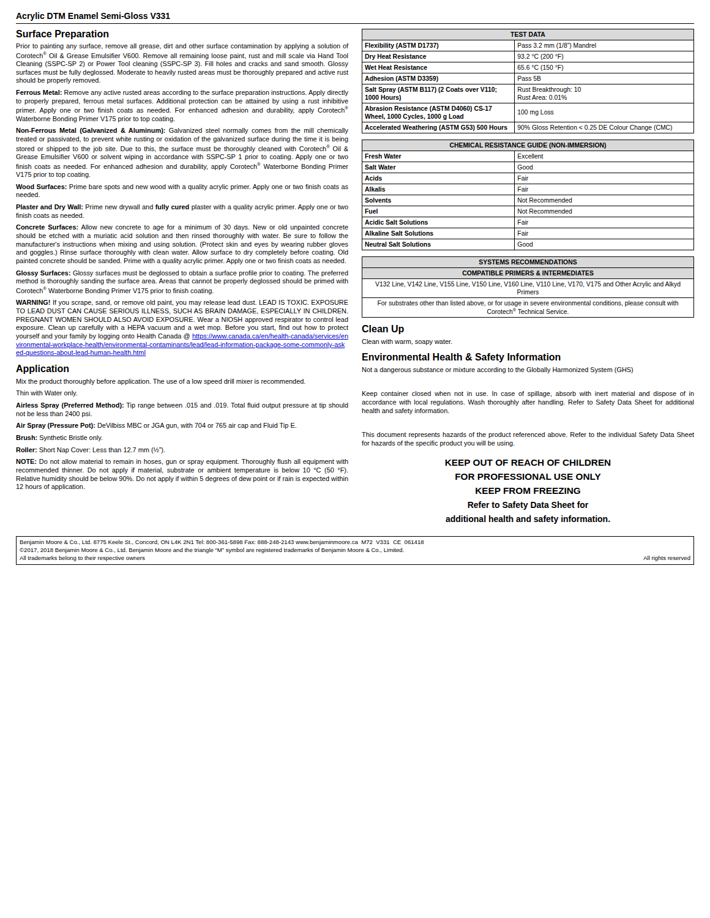Acrylic DTM Enamel Semi-Gloss V331
Surface Preparation
Prior to painting any surface, remove all grease, dirt and other surface contamination by applying a solution of Corotech® Oil & Grease Emulsifier V600. Remove all remaining loose paint, rust and mill scale via Hand Tool Cleaning (SSPC-SP 2) or Power Tool cleaning (SSPC-SP 3). Fill holes and cracks and sand smooth. Glossy surfaces must be fully deglossed. Moderate to heavily rusted areas must be thoroughly prepared and active rust should be properly removed.
Ferrous Metal: Remove any active rusted areas according to the surface preparation instructions. Apply directly to properly prepared, ferrous metal surfaces. Additional protection can be attained by using a rust inhibitive primer. Apply one or two finish coats as needed. For enhanced adhesion and durability, apply Corotech® Waterborne Bonding Primer V175 prior to top coating.
Non-Ferrous Metal (Galvanized & Aluminum): Galvanized steel normally comes from the mill chemically treated or passivated, to prevent white rusting or oxidation of the galvanized surface during the time it is being stored or shipped to the job site. Due to this, the surface must be thoroughly cleaned with Corotech® Oil & Grease Emulsifier V600 or solvent wiping in accordance with SSPC-SP 1 prior to coating. Apply one or two finish coats as needed. For enhanced adhesion and durability, apply Corotech® Waterborne Bonding Primer V175 prior to top coating.
Wood Surfaces: Prime bare spots and new wood with a quality acrylic primer. Apply one or two finish coats as needed.
Plaster and Dry Wall: Prime new drywall and fully cured plaster with a quality acrylic primer. Apply one or two finish coats as needed.
Concrete Surfaces: Allow new concrete to age for a minimum of 30 days. New or old unpainted concrete should be etched with a muriatic acid solution and then rinsed thoroughly with water. Be sure to follow the manufacturer's instructions when mixing and using solution. (Protect skin and eyes by wearing rubber gloves and goggles.) Rinse surface thoroughly with clean water. Allow surface to dry completely before coating. Old painted concrete should be sanded. Prime with a quality acrylic primer. Apply one or two finish coats as needed.
Glossy Surfaces: Glossy surfaces must be deglossed to obtain a surface profile prior to coating. The preferred method is thoroughly sanding the surface area. Areas that cannot be properly deglossed should be primed with Corotech® Waterborne Bonding Primer V175 prior to finish coating.
WARNING! If you scrape, sand, or remove old paint, you may release lead dust. LEAD IS TOXIC. EXPOSURE TO LEAD DUST CAN CAUSE SERIOUS ILLNESS, SUCH AS BRAIN DAMAGE, ESPECIALLY IN CHILDREN. PREGNANT WOMEN SHOULD ALSO AVOID EXPOSURE. Wear a NIOSH approved respirator to control lead exposure. Clean up carefully with a HEPA vacuum and a wet mop. Before you start, find out how to protect yourself and your family by logging onto Health Canada @ https://www.canada.ca/en/health-canada/services/environmental-workplace-health/environmental-contaminants/lead/lead-information-package-some-commonly-asked-questions-about-lead-human-health.html
Application
Mix the product thoroughly before application. The use of a low speed drill mixer is recommended.
Thin with Water only.
Airless Spray (Preferred Method): Tip range between .015 and .019. Total fluid output pressure at tip should not be less than 2400 psi.
Air Spray (Pressure Pot): DeVilbiss MBC or JGA gun, with 704 or 765 air cap and Fluid Tip E.
Brush: Synthetic Bristle only.
Roller: Short Nap Cover: Less than 12.7 mm (½”).
NOTE: Do not allow material to remain in hoses, gun or spray equipment. Thoroughly flush all equipment with recommended thinner. Do not apply if material, substrate or ambient temperature is below 10 °C (50 °F). Relative humidity should be below 90%. Do not apply if within 5 degrees of dew point or if rain is expected within 12 hours of application.
| TEST DATA |
| --- |
| Flexibility (ASTM D1737) | Pass 3.2 mm (1/8”) Mandrel |
| Dry Heat Resistance | 93.2 °C (200 °F) |
| Wet Heat Resistance | 65.6 °C (150 °F) |
| Adhesion (ASTM D3359) | Pass 5B |
| Salt Spray (ASTM B117) (2 Coats over V110; 1000 Hours) | Rust Breakthrough: 10 Rust Area: 0.01% |
| Abrasion Resistance (ASTM D4060) CS-17 Wheel, 1000 Cycles, 1000 g Load | 100 mg Loss |
| Accelerated Weathering (ASTM G53) 500 Hours | 90% Gloss Retention < 0.25 DE Colour Change (CMC) |
| CHEMICAL RESISTANCE GUIDE (NON-IMMERSION) |
| --- |
| Fresh Water | Excellent |
| Salt Water | Good |
| Acids | Fair |
| Alkalis | Fair |
| Solvents | Not Recommended |
| Fuel | Not Recommended |
| Acidic Salt Solutions | Fair |
| Alkaline Salt Solutions | Fair |
| Neutral Salt Solutions | Good |
| SYSTEMS RECOMMENDATIONS |
| --- |
| COMPATIBLE PRIMERS & INTERMEDIATES |
| V132 Line, V142 Line, V155 Line, V150 Line, V160 Line, V110 Line, V170, V175 and Other Acrylic and Alkyd Primers |
| For substrates other than listed above, or for usage in severe environmental conditions, please consult with Corotech ® Technical Service. |
Clean Up
Clean with warm, soapy water.
Environmental Health & Safety Information
Not a dangerous substance or mixture according to the Globally Harmonized System (GHS)
Keep container closed when not in use. In case of spillage, absorb with inert material and dispose of in accordance with local regulations. Wash thoroughly after handling. Refer to Safety Data Sheet for additional health and safety information.
This document represents hazards of the product referenced above. Refer to the individual Safety Data Sheet for hazards of the specific product you will be using.
KEEP OUT OF REACH OF CHILDREN
FOR PROFESSIONAL USE ONLY
KEEP FROM FREEZING
Refer to Safety Data Sheet for
additional health and safety information.
Benjamin Moore & Co., Ltd. 8775 Keele St., Concord, ON L4K 2N1 Tel: 800-361-5898 Fax: 888-248-2143 www.benjaminmoore.ca M72 V331 CE 061418
©2017, 2018 Benjamin Moore & Co., Ltd. Benjamin Moore and the triangle “M” symbol are registered trademarks of Benjamin Moore & Co., Limited.
All trademarks belong to their respective owners All rights reserved